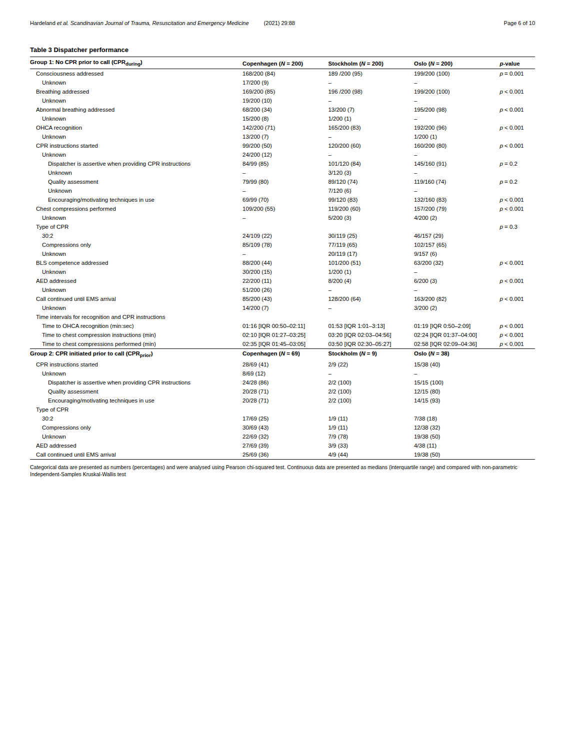Hardeland et al. Scandinavian Journal of Trauma, Resuscitation and Emergency Medicine(2021) 29:88
Page 6 of 10
Table 3 Dispatcher performance
| Group 1: No CPR prior to call (CPR during ) | Copenhagen ( N = 200) | Stockholm ( N = 200) | Oslo ( N = 200) | p -value |
| --- | --- | --- | --- | --- |
| Consciousness addressed | 168/200 (84) | 189 /200 (95) | 199/200 (100) | p = 0.001 |
| Unknown | 17/200 (9) | – | – | |
| Breathing addressed | 169/200 (85) | 196 /200 (98) | 199/200 (100) | p < 0.001 |
| Unknown | 19/200 (10) | – | – | |
| Abnormal breathing addressed | 68/200 (34) | 13/200 (7) | 195/200 (98) | p < 0.001 |
| Unknown | 15/200 (8) | 1/200 (1) | – | |
| OHCA recognition | 142/200 (71) | 165/200 (83) | 192/200 (96) | p < 0.001 |
| Unknown | 13/200 (7) | – | 1/200 (1) | |
| CPR instructions started | 99/200 (50) | 120/200 (60) | 160/200 (80) | p < 0.001 |
| Unknown | 24/200 (12) | – | – | |
| Dispatcher is assertive when providing CPR instructions | 84/99 (85) | 101/120 (84) | 145/160 (91) | p = 0.2 |
| Unknown | – | 3/120 (3) | – | |
| Quality assessment | 79/99 (80) | 89/120 (74) | 119/160 (74) | p = 0.2 |
| Unknown | – | 7/120 (6) | – | |
| Encouraging/motivating techniques in use | 69/99 (70) | 99/120 (83) | 132/160 (83) | p < 0.001 |
| Chest compressions performed | 109/200 (55) | 119/200 (60) | 157/200 (79) | p < 0.001 |
| Unknown | – | 5/200 (3) | 4/200 (2) | |
| Type of CPR | | | | p = 0.3 |
| 30:2 | 24/109 (22) | 30/119 (25) | 46/157 (29) | |
| Compressions only | 85/109 (78) | 77/119 (65) | 102/157 (65) | |
| Unknown | – | 20/119 (17) | 9/157 (6) | |
| BLS competence addressed | 88/200 (44) | 101/200 (51) | 63/200 (32) | p < 0.001 |
| Unknown | 30/200 (15) | 1/200 (1) | – | |
| AED addressed | 22/200 (11) | 8/200 (4) | 6/200 (3) | p < 0.001 |
| Unknown | 51/200 (26) | – | – | |
| Call continued until EMS arrival | 85/200 (43) | 128/200 (64) | 163/200 (82) | p < 0.001 |
| Unknown | 14/200 (7) | – | 3/200 (2) | |
| Time intervals for recognition and CPR instructions | | | | |
| Time to OHCA recognition (min:sec) | 01:16 [IQR 00:50–02:11] | 01:53 [IQR 1:01–3:13] | 01:19 [IQR 0:50–2:09] | p < 0.001 |
| Time to chest compression instructions (min) | 02:10 [IQR 01:27–03:25] | 03:20 [IQR 02:03–04:56] | 02:24 [IQR 01:37–04:00] | p < 0.001 |
| Time to chest compressions performed (min) | 02:35 [IQR 01:45–03:05] | 03:50 [IQR 02:30–05:27] | 02:58 [IQR 02:09–04:36] | p < 0.001 |
| Group 2: CPR initiated prior to call (CPR prior ) | Copenhagen ( N = 69) | Stockholm ( N = 9) | Oslo ( N = 38) | |
| CPR instructions started | 28/69 (41) | 2/9 (22) | 15/38 (40) | |
| Unknown | 8/69 (12) | – | – | |
| Dispatcher is assertive when providing CPR instructions | 24/28 (86) | 2/2 (100) | 15/15 (100) | |
| Quality assessment | 20/28 (71) | 2/2 (100) | 12/15 (80) | |
| Encouraging/motivating techniques in use | 20/28 (71) | 2/2 (100) | 14/15 (93) | |
| Type of CPR | | | | |
| 30:2 | 17/69 (25) | 1/9 (11) | 7/38 (18) | |
| Compressions only | 30/69 (43) | 1/9 (11) | 12/38 (32) | |
| Unknown | 22/69 (32) | 7/9 (78) | 19/38 (50) | |
| AED addressed | 27/69 (39) | 3/9 (33) | 4/38 (11) | |
| Call continued until EMS arrival | 25/69 (36) | 4/9 (44) | 19/38 (50) | |
Categorical data are presented as numbers (percentages) and were analysed using Pearson chi-squared test. Continuous data are presented as medians (interquartile range) and compared with non-parametric Independent-Samples Kruskal-Wallis test